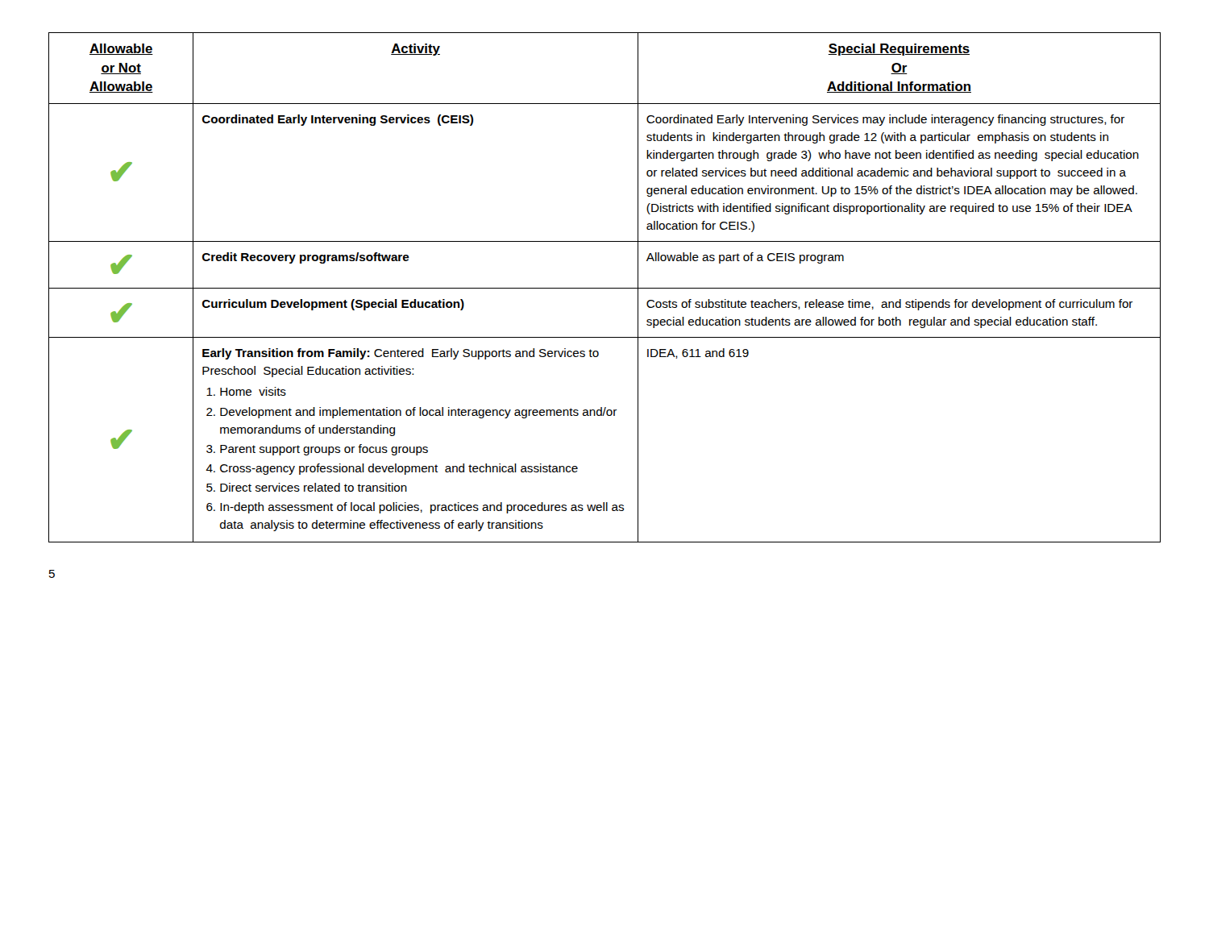| Allowable or Not Allowable | Activity | Special Requirements Or Additional Information |
| --- | --- | --- |
| ✔ | Coordinated Early Intervening Services (CEIS) | Coordinated Early Intervening Services may include interagency financing structures, for students in kindergarten through grade 12 (with a particular emphasis on students in kindergarten through grade 3) who have not been identified as needing special education or related services but need additional academic and behavioral support to succeed in a general education environment. Up to 15% of the district’s IDEA allocation may be allowed. (Districts with identified significant disproportionality are required to use 15% of their IDEA allocation for CEIS.) |
| ✔ | Credit Recovery programs/software | Allowable as part of a CEIS program |
| ✔ | Curriculum Development (Special Education) | Costs of substitute teachers, release time, and stipends for development of curriculum for special education students are allowed for both regular and special education staff. |
| ✔ | Early Transition from Family: Centered Early Supports and Services to Preschool Special Education activities: Home visits Development and implementation of local interagency agreements and/or memorandums of understanding Parent support groups or focus groups Cross-agency professional development and technical assistance Direct services related to transition In-depth assessment of local policies, practices and procedures as well as data analysis to determine effectiveness of early transitions | IDEA, 611 and 619 |
5